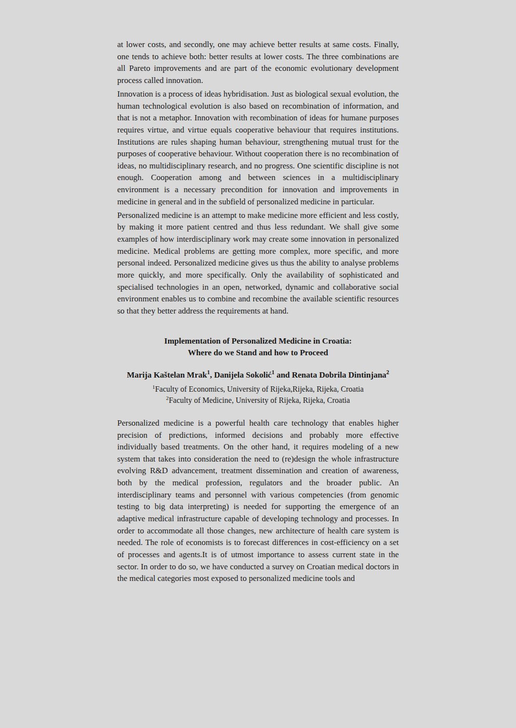at lower costs, and secondly, one may achieve better results at same costs. Finally, one tends to achieve both: better results at lower costs. The three combinations are all Pareto improvements and are part of the economic evolutionary development process called innovation.
Innovation is a process of ideas hybridisation. Just as biological sexual evolution, the human technological evolution is also based on recombination of information, and that is not a metaphor. Innovation with recombination of ideas for humane purposes requires virtue, and virtue equals cooperative behaviour that requires institutions. Institutions are rules shaping human behaviour, strengthening mutual trust for the purposes of cooperative behaviour. Without cooperation there is no recombination of ideas, no multidisciplinary research, and no progress. One scientific discipline is not enough. Cooperation among and between sciences in a multidisciplinary environment is a necessary precondition for innovation and improvements in medicine in general and in the subfield of personalized medicine in particular.
Personalized medicine is an attempt to make medicine more efficient and less costly, by making it more patient centred and thus less redundant. We shall give some examples of how interdisciplinary work may create some innovation in personalized medicine. Medical problems are getting more complex, more specific, and more personal indeed. Personalized medicine gives us thus the ability to analyse problems more quickly, and more specifically. Only the availability of sophisticated and specialised technologies in an open, networked, dynamic and collaborative social environment enables us to combine and recombine the available scientific resources so that they better address the requirements at hand.
Implementation of Personalized Medicine in Croatia:
Where do we Stand and how to Proceed
Marija Kaštelan Mrak1, Danijela Sokolić1 and Renata Dobrila Dintinjana2
1Faculty of Economics, University of Rijeka,Rijeka, Rijeka, Croatia
2Faculty of Medicine, University of Rijeka, Rijeka, Croatia
Personalized medicine is a powerful health care technology that enables higher precision of predictions, informed decisions and probably more effective individually based treatments. On the other hand, it requires modeling of a new system that takes into consideration the need to (re)design the whole infrastructure evolving R&D advancement, treatment dissemination and creation of awareness, both by the medical profession, regulators and the broader public. An interdisciplinary teams and personnel with various competencies (from genomic testing to big data interpreting) is needed for supporting the emergence of an adaptive medical infrastructure capable of developing technology and processes. In order to accommodate all those changes, new architecture of health care system is needed. The role of economists is to forecast differences in cost-efficiency on a set of processes and agents.It is of utmost importance to assess current state in the sector. In order to do so, we have conducted a survey on Croatian medical doctors in the medical categories most exposed to personalized medicine tools and